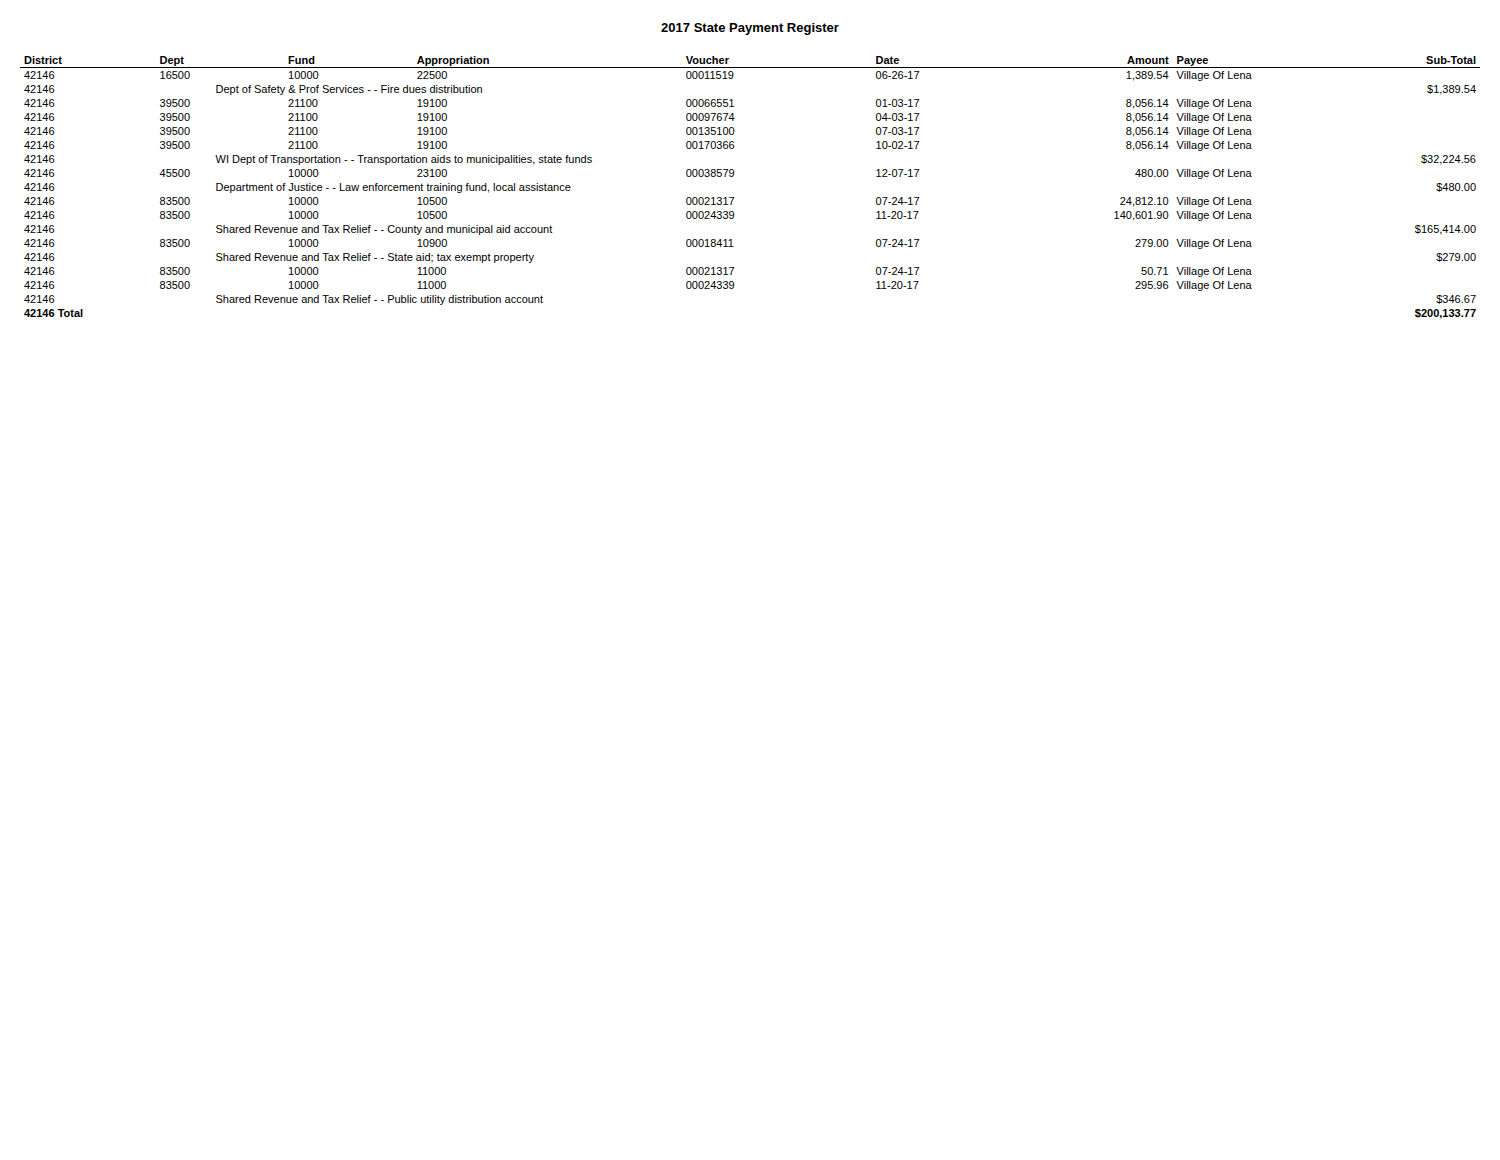2017 State Payment Register
| District | Dept | Fund | Appropriation | Voucher | Date | Amount | Payee | Sub-Total |
| --- | --- | --- | --- | --- | --- | --- | --- | --- |
| 42146 | 16500 | 10000 | 22500 | 00011519 | 06-26-17 | 1,389.54 | Village Of Lena | |
| 42146 | Dept of Safety & Prof Services - - Fire dues distribution | | | $1,389.54 |
| 42146 | 39500 | 21100 | 19100 | 00066551 | 01-03-17 | 8,056.14 | Village Of Lena | |
| 42146 | 39500 | 21100 | 19100 | 00097674 | 04-03-17 | 8,056.14 | Village Of Lena | |
| 42146 | 39500 | 21100 | 19100 | 00135100 | 07-03-17 | 8,056.14 | Village Of Lena | |
| 42146 | 39500 | 21100 | 19100 | 00170366 | 10-02-17 | 8,056.14 | Village Of Lena | |
| 42146 | WI Dept of Transportation - - Transportation aids to municipalities, state funds | | | $32,224.56 |
| 42146 | 45500 | 10000 | 23100 | 00038579 | 12-07-17 | 480.00 | Village Of Lena | |
| 42146 | Department of Justice - - Law enforcement training fund, local assistance | | | $480.00 |
| 42146 | 83500 | 10000 | 10500 | 00021317 | 07-24-17 | 24,812.10 | Village Of Lena | |
| 42146 | 83500 | 10000 | 10500 | 00024339 | 11-20-17 | 140,601.90 | Village Of Lena | |
| 42146 | Shared Revenue and Tax Relief - - County and municipal aid account | | | $165,414.00 |
| 42146 | 83500 | 10000 | 10900 | 00018411 | 07-24-17 | 279.00 | Village Of Lena | |
| 42146 | Shared Revenue and Tax Relief - - State aid; tax exempt property | | | $279.00 |
| 42146 | 83500 | 10000 | 11000 | 00021317 | 07-24-17 | 50.71 | Village Of Lena | |
| 42146 | 83500 | 10000 | 11000 | 00024339 | 11-20-17 | 295.96 | Village Of Lena | |
| 42146 | Shared Revenue and Tax Relief - - Public utility distribution account | | | $346.67 |
| 42146 Total | | | | | | | | $200,133.77 |